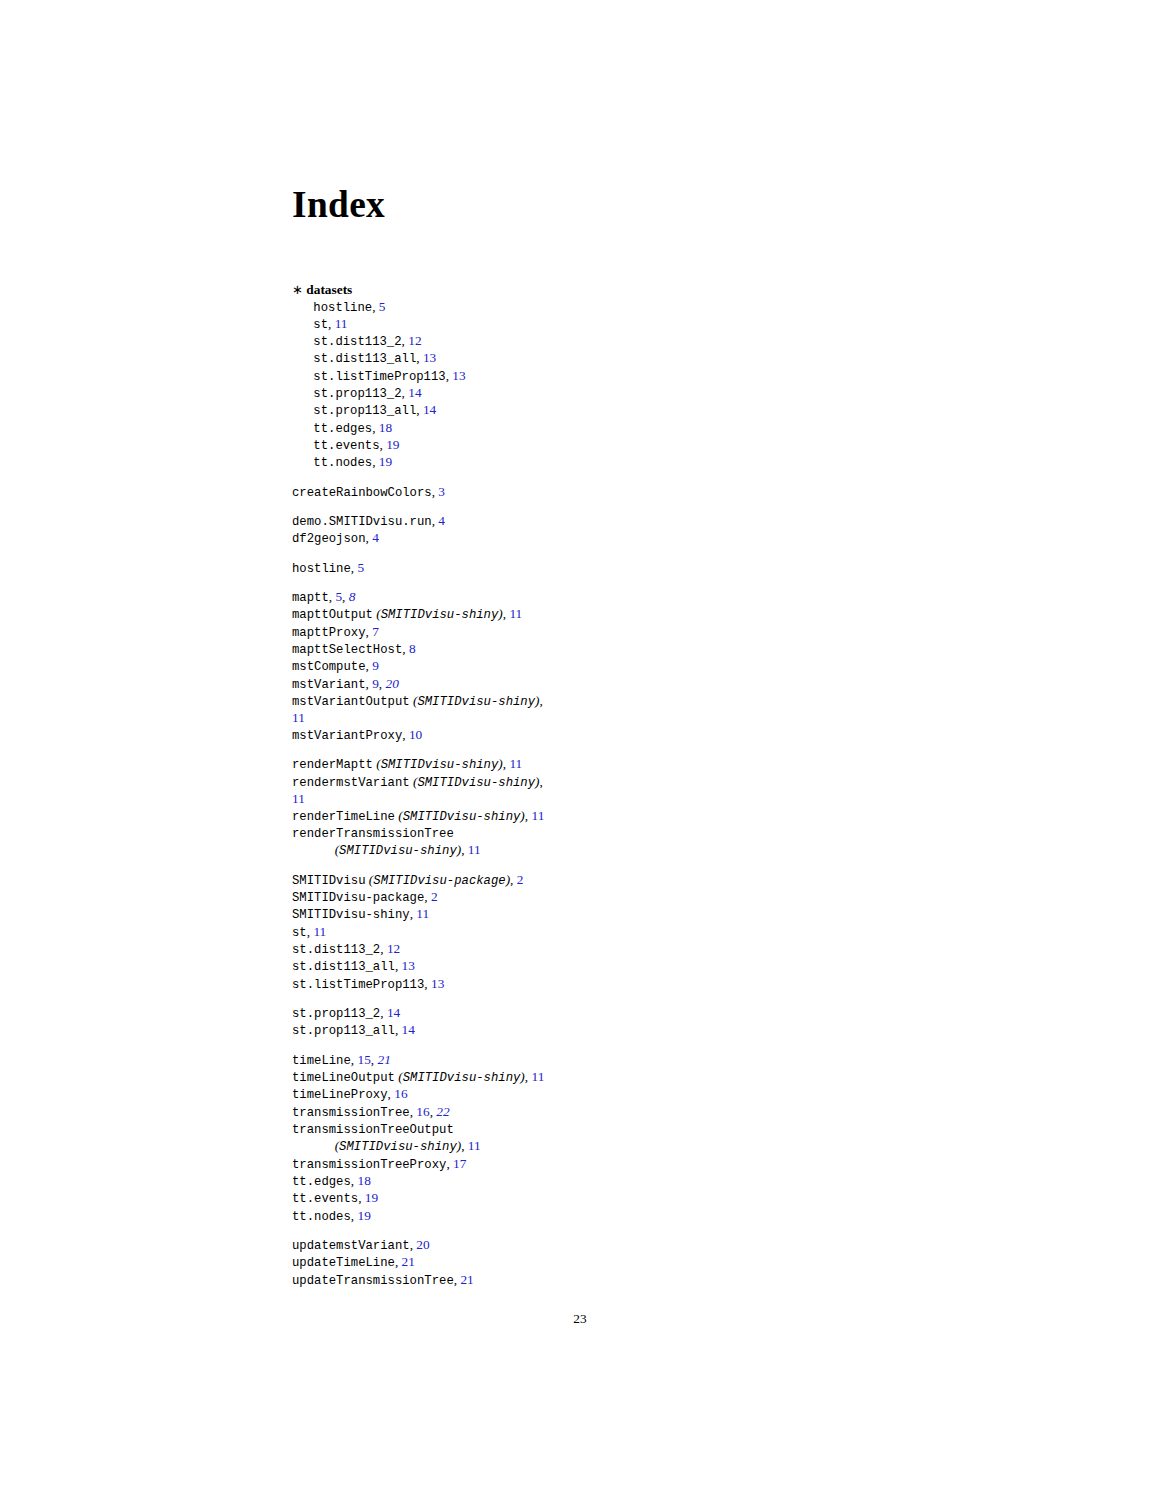Index
∗ datasets
hostline, 5
st, 11
st.dist113_2, 12
st.dist113_all, 13
st.listTimeProp113, 13
st.prop113_2, 14
st.prop113_all, 14
tt.edges, 18
tt.events, 19
tt.nodes, 19
createRainbowColors, 3
demo.SMITIDvisu.run, 4
df2geojson, 4
hostline, 5
maptt, 5, 8
mapttOutput (SMITIDvisu-shiny), 11
mapttProxy, 7
mapttSelectHost, 8
mstCompute, 9
mstVariant, 9, 20
mstVariantOutput (SMITIDvisu-shiny), 11
mstVariantProxy, 10
renderMaptt (SMITIDvisu-shiny), 11
rendermstVariant (SMITIDvisu-shiny), 11
renderTimeLine (SMITIDvisu-shiny), 11
renderTransmissionTree
(SMITIDvisu-shiny), 11
SMITIDvisu (SMITIDvisu-package), 2
SMITIDvisu-package, 2
SMITIDvisu-shiny, 11
st, 11
st.dist113_2, 12
st.dist113_all, 13
st.listTimeProp113, 13
st.prop113_2, 14
st.prop113_all, 14
timeLine, 15, 21
timeLineOutput (SMITIDvisu-shiny), 11
timeLineProxy, 16
transmissionTree, 16, 22
transmissionTreeOutput
(SMITIDvisu-shiny), 11
transmissionTreeProxy, 17
tt.edges, 18
tt.events, 19
tt.nodes, 19
updatemstVariant, 20
updateTimeLine, 21
updateTransmissionTree, 21
23